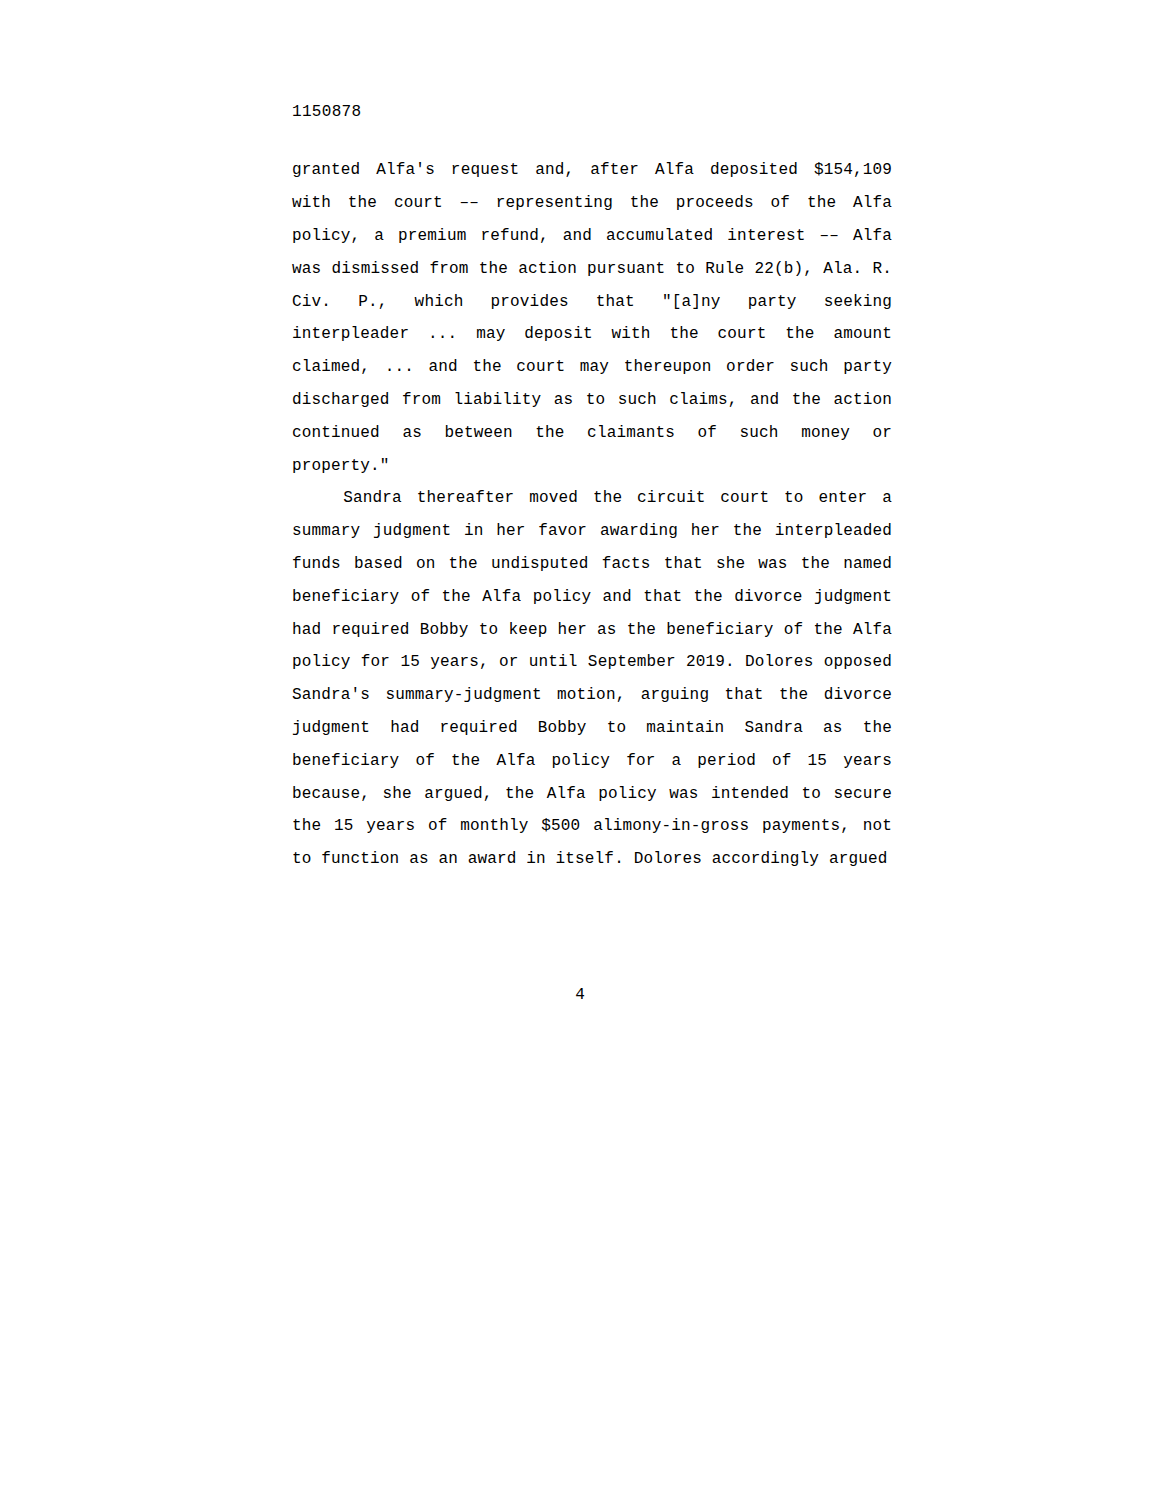1150878
granted Alfa's request and, after Alfa deposited $154,109 with the court –– representing the proceeds of the Alfa policy, a premium refund, and accumulated interest –– Alfa was dismissed from the action pursuant to Rule 22(b), Ala. R. Civ. P., which provides that "[a]ny party seeking interpleader ... may deposit with the court the amount claimed, ... and the court may thereupon order such party discharged from liability as to such claims, and the action continued as between the claimants of such money or property."
Sandra thereafter moved the circuit court to enter a summary judgment in her favor awarding her the interpleaded funds based on the undisputed facts that she was the named beneficiary of the Alfa policy and that the divorce judgment had required Bobby to keep her as the beneficiary of the Alfa policy for 15 years, or until September 2019. Dolores opposed Sandra's summary-judgment motion, arguing that the divorce judgment had required Bobby to maintain Sandra as the beneficiary of the Alfa policy for a period of 15 years because, she argued, the Alfa policy was intended to secure the 15 years of monthly $500 alimony-in-gross payments, not to function as an award in itself. Dolores accordingly argued
4